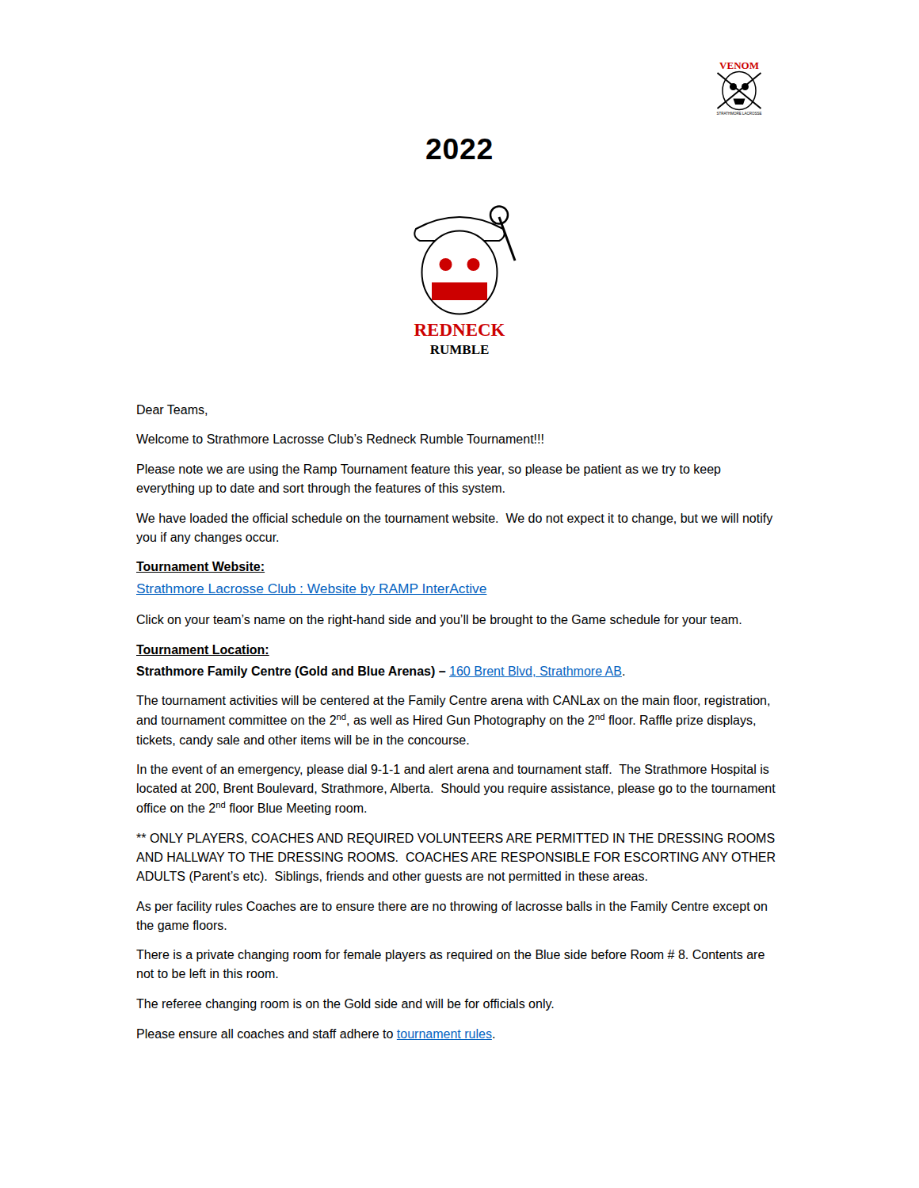2022
Dear Teams,
Welcome to Strathmore Lacrosse Club’s Redneck Rumble Tournament!!!
Please note we are using the Ramp Tournament feature this year, so please be patient as we try to keep everything up to date and sort through the features of this system.
We have loaded the official schedule on the tournament website. We do not expect it to change, but we will notify you if any changes occur.
Tournament Website:
Strathmore Lacrosse Club : Website by RAMP InterActive
Click on your team’s name on the right-hand side and you’ll be brought to the Game schedule for your team.
Tournament Location:
Strathmore Family Centre (Gold and Blue Arenas) – 160 Brent Blvd, Strathmore AB.
The tournament activities will be centered at the Family Centre arena with CANLax on the main floor, registration, and tournament committee on the 2nd, as well as Hired Gun Photography on the 2nd floor. Raffle prize displays, tickets, candy sale and other items will be in the concourse.
In the event of an emergency, please dial 9-1-1 and alert arena and tournament staff. The Strathmore Hospital is located at 200, Brent Boulevard, Strathmore, Alberta. Should you require assistance, please go to the tournament office on the 2nd floor Blue Meeting room.
** ONLY PLAYERS, COACHES AND REQUIRED VOLUNTEERS ARE PERMITTED IN THE DRESSING ROOMS AND HALLWAY TO THE DRESSING ROOMS. COACHES ARE RESPONSIBLE FOR ESCORTING ANY OTHER ADULTS (Parent’s etc). Siblings, friends and other guests are not permitted in these areas.
As per facility rules Coaches are to ensure there are no throwing of lacrosse balls in the Family Centre except on the game floors.
There is a private changing room for female players as required on the Blue side before Room # 8. Contents are not to be left in this room.
The referee changing room is on the Gold side and will be for officials only.
Please ensure all coaches and staff adhere to tournament rules.